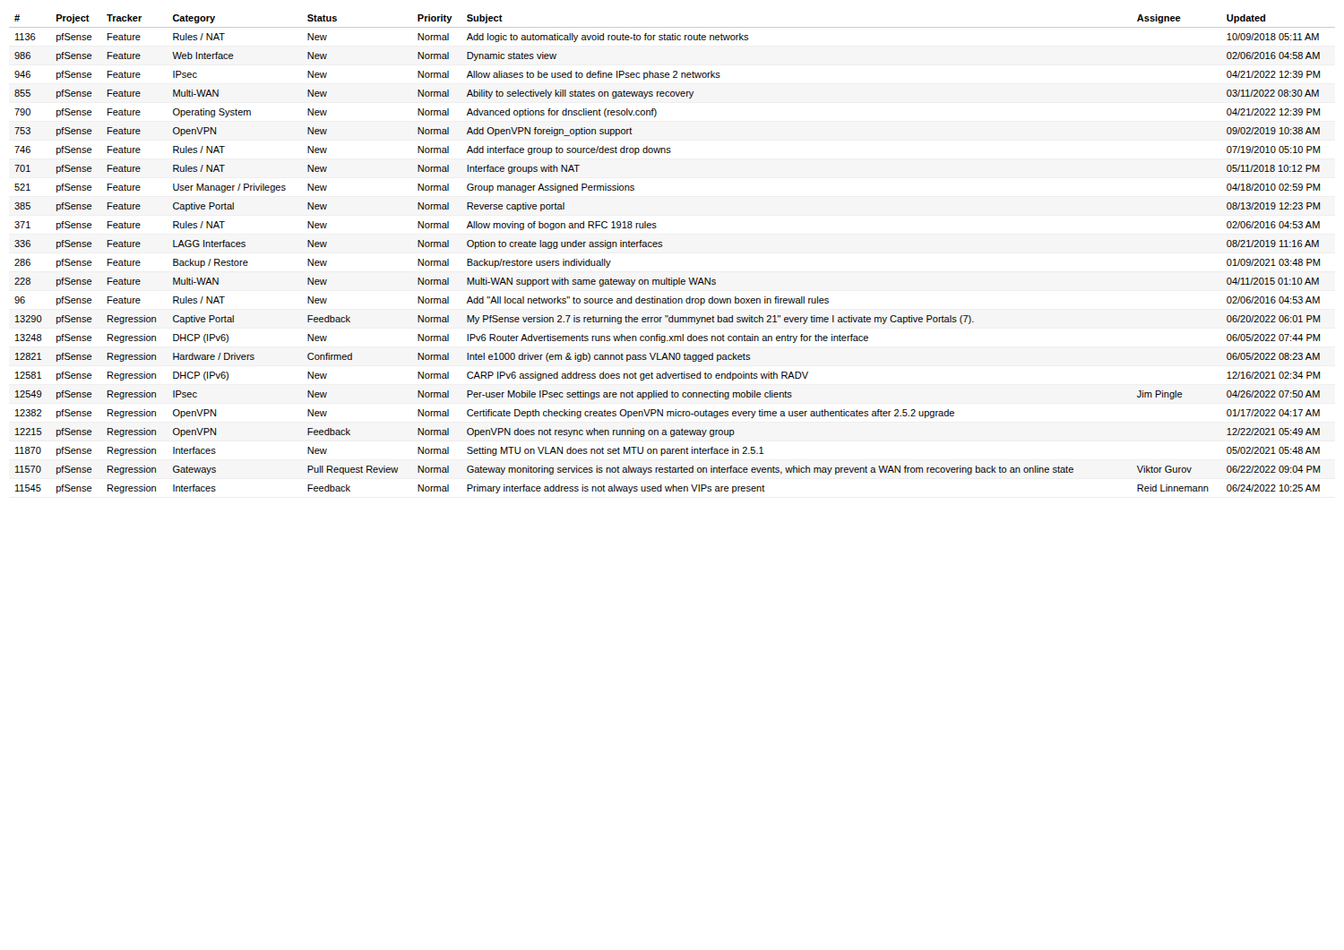| # | Project | Tracker | Category | Status | Priority | Subject | Assignee | Updated |
| --- | --- | --- | --- | --- | --- | --- | --- | --- |
| 1136 | pfSense | Feature | Rules / NAT | New | Normal | Add logic to automatically avoid route-to for static route networks | | 10/09/2018 05:11 AM |
| 986 | pfSense | Feature | Web Interface | New | Normal | Dynamic states view | | 02/06/2016 04:58 AM |
| 946 | pfSense | Feature | IPsec | New | Normal | Allow aliases to be used to define IPsec phase 2 networks | | 04/21/2022 12:39 PM |
| 855 | pfSense | Feature | Multi-WAN | New | Normal | Ability to selectively kill states on gateways recovery | | 03/11/2022 08:30 AM |
| 790 | pfSense | Feature | Operating System | New | Normal | Advanced options for dnsclient (resolv.conf) | | 04/21/2022 12:39 PM |
| 753 | pfSense | Feature | OpenVPN | New | Normal | Add OpenVPN foreign_option support | | 09/02/2019 10:38 AM |
| 746 | pfSense | Feature | Rules / NAT | New | Normal | Add interface group to source/dest drop downs | | 07/19/2010 05:10 PM |
| 701 | pfSense | Feature | Rules / NAT | New | Normal | Interface groups with NAT | | 05/11/2018 10:12 PM |
| 521 | pfSense | Feature | User Manager / Privileges | New | Normal | Group manager Assigned Permissions | | 04/18/2010 02:59 PM |
| 385 | pfSense | Feature | Captive Portal | New | Normal | Reverse captive portal | | 08/13/2019 12:23 PM |
| 371 | pfSense | Feature | Rules / NAT | New | Normal | Allow moving of bogon and RFC 1918 rules | | 02/06/2016 04:53 AM |
| 336 | pfSense | Feature | LAGG Interfaces | New | Normal | Option to create lagg under assign interfaces | | 08/21/2019 11:16 AM |
| 286 | pfSense | Feature | Backup / Restore | New | Normal | Backup/restore users individually | | 01/09/2021 03:48 PM |
| 228 | pfSense | Feature | Multi-WAN | New | Normal | Multi-WAN support with same gateway on multiple WANs | | 04/11/2015 01:10 AM |
| 96 | pfSense | Feature | Rules / NAT | New | Normal | Add "All local networks" to source and destination drop down boxen in firewall rules | | 02/06/2016 04:53 AM |
| 13290 | pfSense | Regression | Captive Portal | Feedback | Normal | My PfSense version 2.7 is returning the error "dummynet bad switch 21" every time I activate my Captive Portals (7). | | 06/20/2022 06:01 PM |
| 13248 | pfSense | Regression | DHCP (IPv6) | New | Normal | IPv6 Router Advertisements runs when config.xml does not contain an entry for the interface | | 06/05/2022 07:44 PM |
| 12821 | pfSense | Regression | Hardware / Drivers | Confirmed | Normal | Intel e1000 driver (em & igb) cannot pass VLAN0 tagged packets | | 06/05/2022 08:23 AM |
| 12581 | pfSense | Regression | DHCP (IPv6) | New | Normal | CARP IPv6 assigned address does not get advertised to endpoints with RADV | | 12/16/2021 02:34 PM |
| 12549 | pfSense | Regression | IPsec | New | Normal | Per-user Mobile IPsec settings are not applied to connecting mobile clients | Jim Pingle | 04/26/2022 07:50 AM |
| 12382 | pfSense | Regression | OpenVPN | New | Normal | Certificate Depth checking creates OpenVPN micro-outages every time a user authenticates after 2.5.2 upgrade | | 01/17/2022 04:17 AM |
| 12215 | pfSense | Regression | OpenVPN | Feedback | Normal | OpenVPN does not resync when running on a gateway group | | 12/22/2021 05:49 AM |
| 11870 | pfSense | Regression | Interfaces | New | Normal | Setting MTU on VLAN does not set MTU on parent interface in 2.5.1 | | 05/02/2021 05:48 AM |
| 11570 | pfSense | Regression | Gateways | Pull Request Review | Normal | Gateway monitoring services is not always restarted on interface events, which may prevent a WAN from recovering back to an online state | Viktor Gurov | 06/22/2022 09:04 PM |
| 11545 | pfSense | Regression | Interfaces | Feedback | Normal | Primary interface address is not always used when VIPs are present | Reid Linnemann | 06/24/2022 10:25 AM |